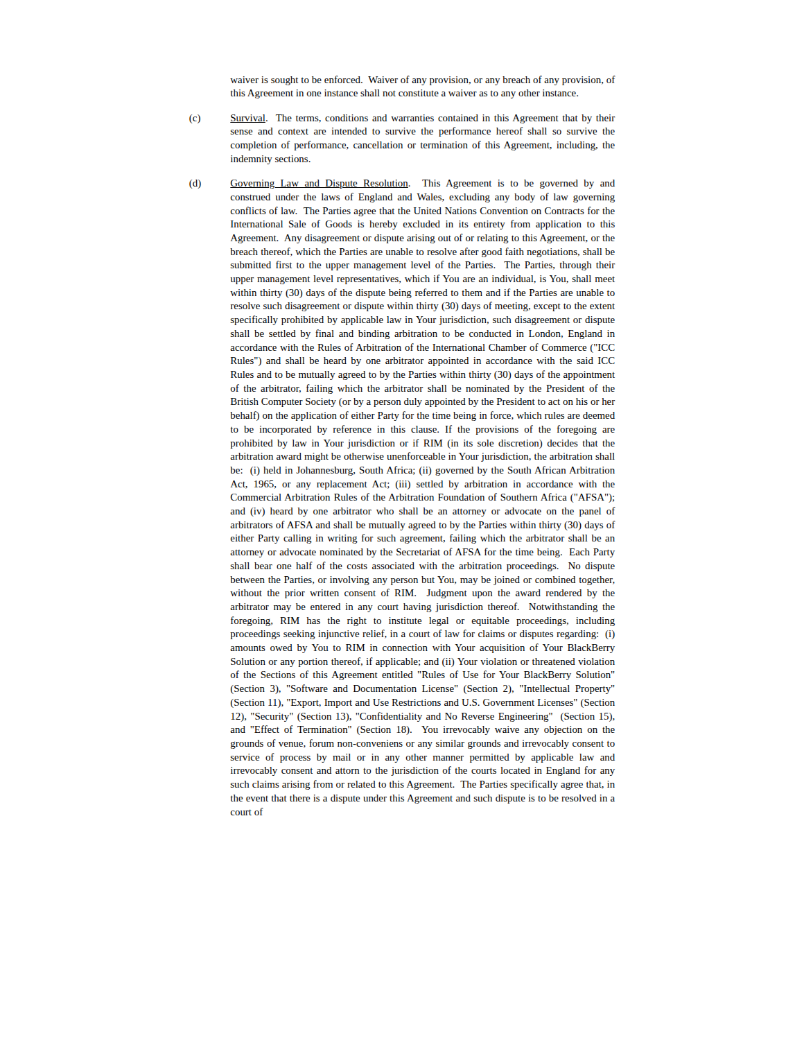waiver is sought to be enforced. Waiver of any provision, or any breach of any provision, of this Agreement in one instance shall not constitute a waiver as to any other instance.
(c)
Survival. The terms, conditions and warranties contained in this Agreement that by their sense and context are intended to survive the performance hereof shall so survive the completion of performance, cancellation or termination of this Agreement, including, the indemnity sections.
(d)
Governing Law and Dispute Resolution. This Agreement is to be governed by and construed under the laws of England and Wales, excluding any body of law governing conflicts of law. The Parties agree that the United Nations Convention on Contracts for the International Sale of Goods is hereby excluded in its entirety from application to this Agreement. Any disagreement or dispute arising out of or relating to this Agreement, or the breach thereof, which the Parties are unable to resolve after good faith negotiations, shall be submitted first to the upper management level of the Parties. The Parties, through their upper management level representatives, which if You are an individual, is You, shall meet within thirty (30) days of the dispute being referred to them and if the Parties are unable to resolve such disagreement or dispute within thirty (30) days of meeting, except to the extent specifically prohibited by applicable law in Your jurisdiction, such disagreement or dispute shall be settled by final and binding arbitration to be conducted in London, England in accordance with the Rules of Arbitration of the International Chamber of Commerce ("ICC Rules") and shall be heard by one arbitrator appointed in accordance with the said ICC Rules and to be mutually agreed to by the Parties within thirty (30) days of the appointment of the arbitrator, failing which the arbitrator shall be nominated by the President of the British Computer Society (or by a person duly appointed by the President to act on his or her behalf) on the application of either Party for the time being in force, which rules are deemed to be incorporated by reference in this clause. If the provisions of the foregoing are prohibited by law in Your jurisdiction or if RIM (in its sole discretion) decides that the arbitration award might be otherwise unenforceable in Your jurisdiction, the arbitration shall be: (i) held in Johannesburg, South Africa; (ii) governed by the South African Arbitration Act, 1965, or any replacement Act; (iii) settled by arbitration in accordance with the Commercial Arbitration Rules of the Arbitration Foundation of Southern Africa ("AFSA"); and (iv) heard by one arbitrator who shall be an attorney or advocate on the panel of arbitrators of AFSA and shall be mutually agreed to by the Parties within thirty (30) days of either Party calling in writing for such agreement, failing which the arbitrator shall be an attorney or advocate nominated by the Secretariat of AFSA for the time being. Each Party shall bear one half of the costs associated with the arbitration proceedings. No dispute between the Parties, or involving any person but You, may be joined or combined together, without the prior written consent of RIM. Judgment upon the award rendered by the arbitrator may be entered in any court having jurisdiction thereof. Notwithstanding the foregoing, RIM has the right to institute legal or equitable proceedings, including proceedings seeking injunctive relief, in a court of law for claims or disputes regarding: (i) amounts owed by You to RIM in connection with Your acquisition of Your BlackBerry Solution or any portion thereof, if applicable; and (ii) Your violation or threatened violation of the Sections of this Agreement entitled "Rules of Use for Your BlackBerry Solution" (Section 3), "Software and Documentation License" (Section 2), "Intellectual Property" (Section 11), "Export, Import and Use Restrictions and U.S. Government Licenses" (Section 12), "Security" (Section 13), "Confidentiality and No Reverse Engineering" (Section 15), and "Effect of Termination" (Section 18). You irrevocably waive any objection on the grounds of venue, forum non-conveniens or any similar grounds and irrevocably consent to service of process by mail or in any other manner permitted by applicable law and irrevocably consent and attorn to the jurisdiction of the courts located in England for any such claims arising from or related to this Agreement. The Parties specifically agree that, in the event that there is a dispute under this Agreement and such dispute is to be resolved in a court of